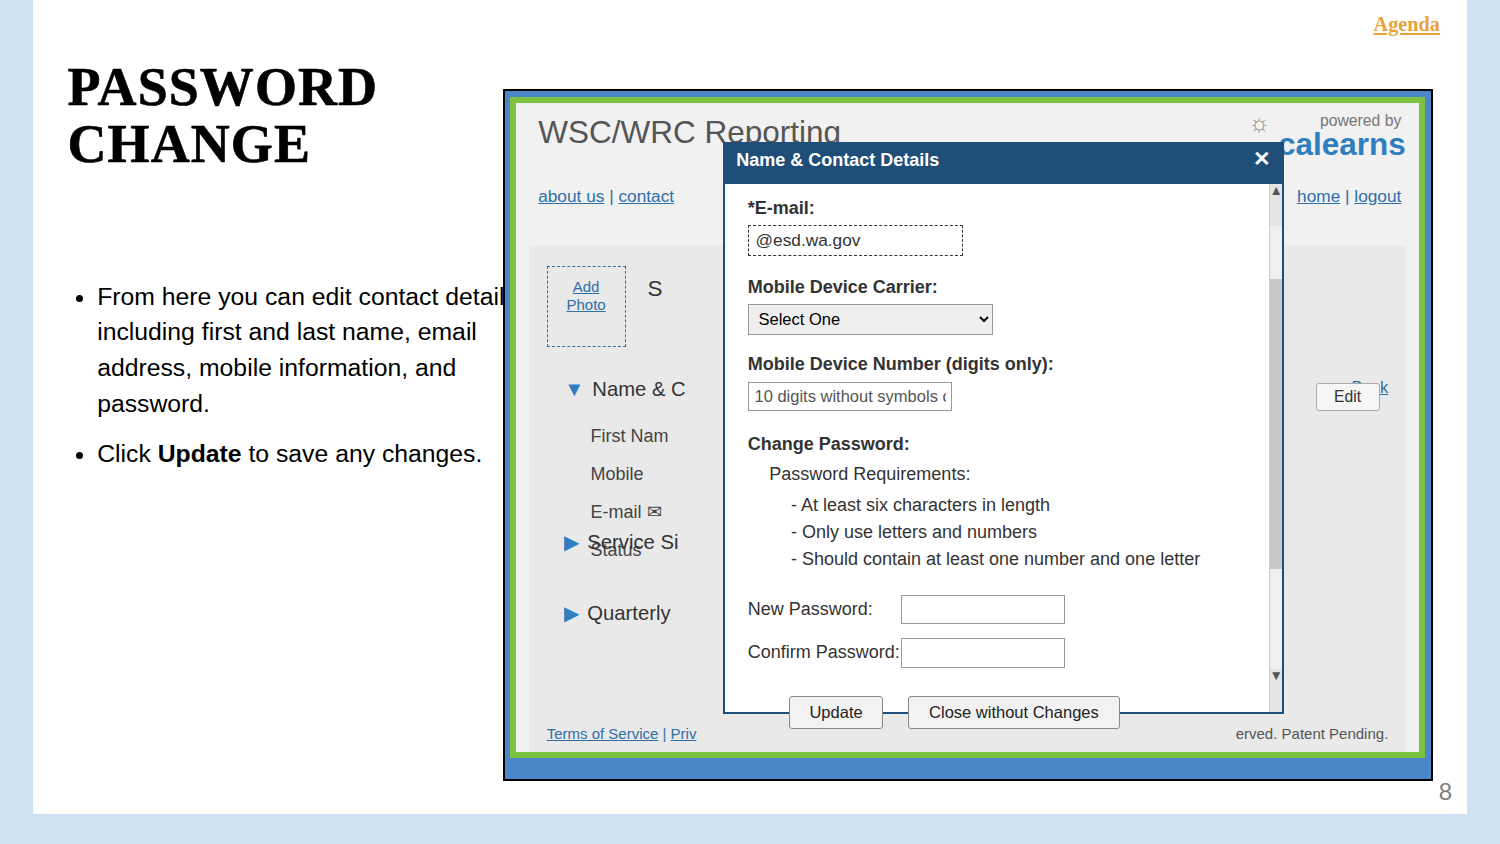Agenda
Password Change
From here you can edit contact details including first and last name, email address, mobile information, and password.
Click Update to save any changes.
WSC/WRC Reporting
☼
powered by
calearns
about us | contact
home | logout
Back
Add
Photo
S
▼Name & C
First Nam
Mobile
E-mail ✉
Status
Edit
▶Service Si
▶Quarterly
Terms of Service | Priv
erved. Patent Pending.
Name & Contact Details ✕
*E-mail: @esd.wa.gov Mobile Device Carrier: Select One Mobile Device Number (digits only):
Change Password:
Password Requirements:
- At least six characters in length
- Only use letters and numbers
- Should contain at least one number and one letter
New Password:
Confirm Password:
Update Close without Changes
▲
▼
8